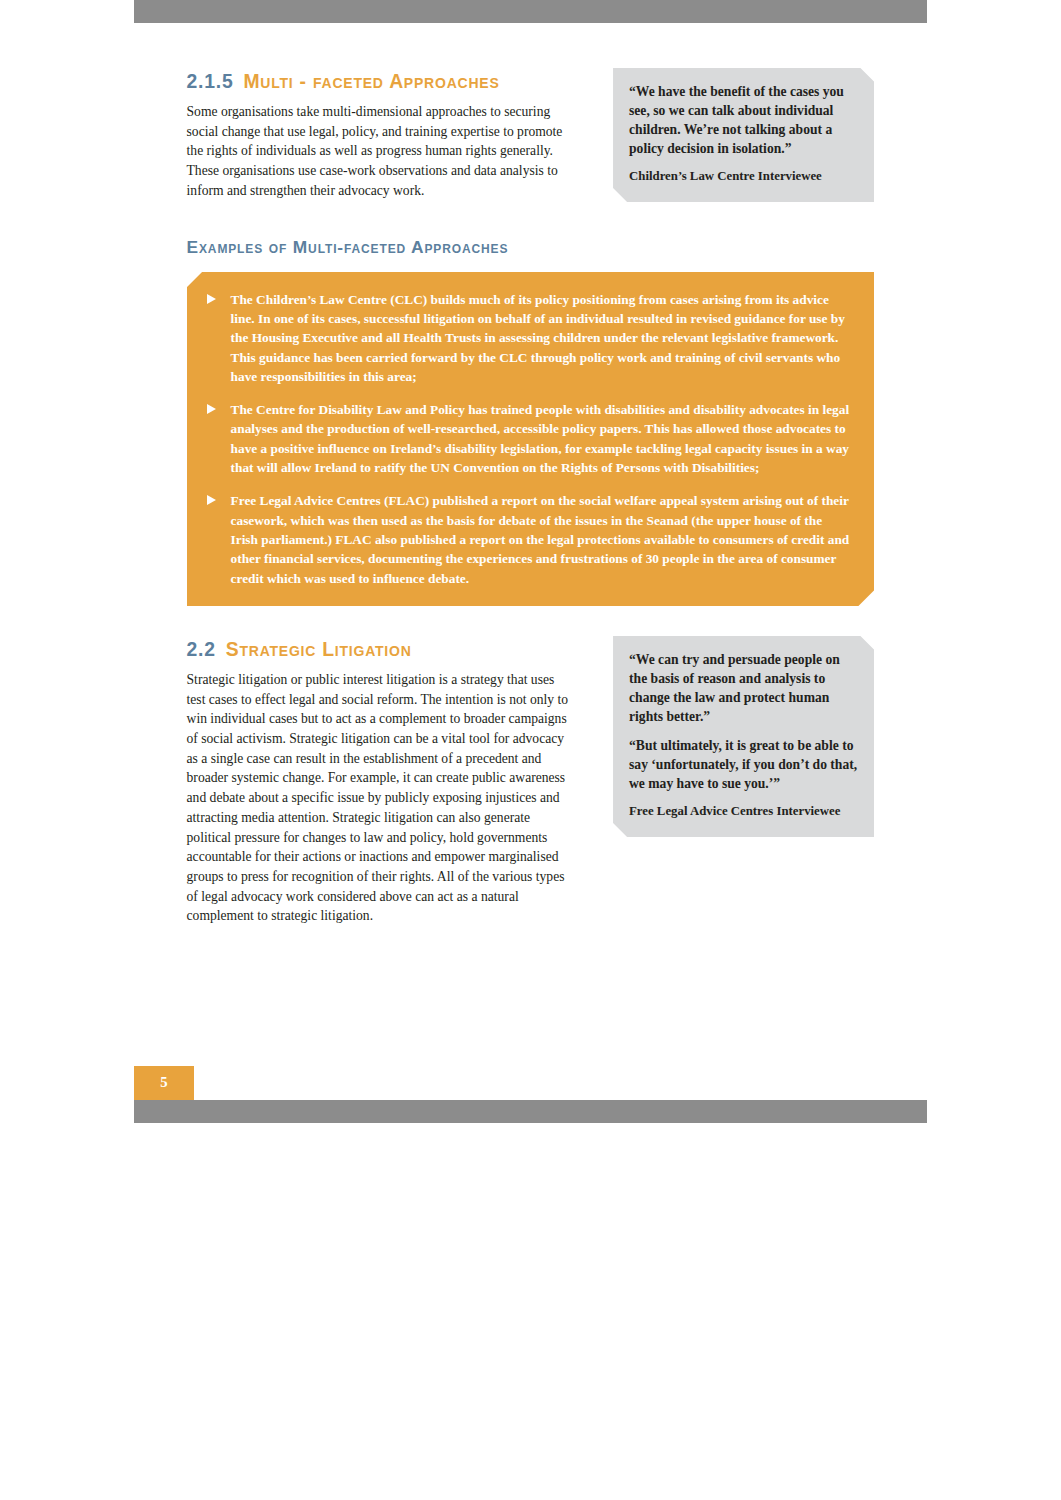2.1.5 Multi - faceted Approaches
Some organisations take multi-dimensional approaches to securing social change that use legal, policy, and training expertise to promote the rights of individuals as well as progress human rights generally. These organisations use case-work observations and data analysis to inform and strengthen their advocacy work.
“We have the benefit of the cases you see, so we can talk about individual children. We’re not talking about a policy decision in isolation.”
Children’s Law Centre Interviewee
Examples of Multi-faceted Approaches
The Children’s Law Centre (CLC) builds much of its policy positioning from cases arising from its advice line. In one of its cases, successful litigation on behalf of an individual resulted in revised guidance for use by the Housing Executive and all Health Trusts in assessing children under the relevant legislative framework. This guidance has been carried forward by the CLC through policy work and training of civil servants who have responsibilities in this area;
The Centre for Disability Law and Policy has trained people with disabilities and disability advocates in legal analyses and the production of well-researched, accessible policy papers. This has allowed those advocates to have a positive influence on Ireland’s disability legislation, for example tackling legal capacity issues in a way that will allow Ireland to ratify the UN Convention on the Rights of Persons with Disabilities;
Free Legal Advice Centres (FLAC) published a report on the social welfare appeal system arising out of their casework, which was then used as the basis for debate of the issues in the Seanad (the upper house of the Irish parliament.) FLAC also published a report on the legal protections available to consumers of credit and other financial services, documenting the experiences and frustrations of 30 people in the area of consumer credit which was used to influence debate.
2.2 Strategic Litigation
Strategic litigation or public interest litigation is a strategy that uses test cases to effect legal and social reform. The intention is not only to win individual cases but to act as a complement to broader campaigns of social activism. Strategic litigation can be a vital tool for advocacy as a single case can result in the establishment of a precedent and broader systemic change. For example, it can create public awareness and debate about a specific issue by publicly exposing injustices and attracting media attention. Strategic litigation can also generate political pressure for changes to law and policy, hold governments accountable for their actions or inactions and empower marginalised groups to press for recognition of their rights. All of the various types of legal advocacy work considered above can act as a natural complement to strategic litigation.
“We can try and persuade people on the basis of reason and analysis to change the law and protect human rights better.”
“But ultimately, it is great to be able to say ‘unfortunately, if you don’t do that, we may have to sue you.’”
Free Legal Advice Centres Interviewee
5